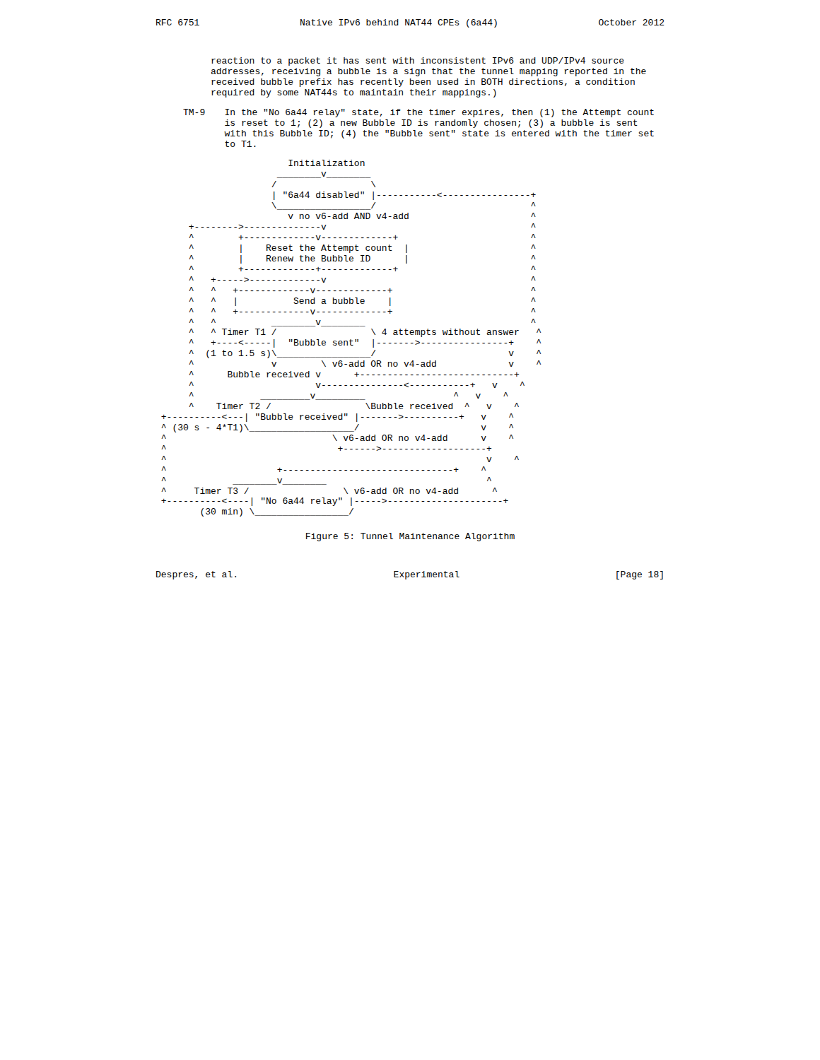RFC 6751 Native IPv6 behind NAT44 CPEs (6a44) October 2012
reaction to a packet it has sent with inconsistent IPv6 and UDP/IPv4 source addresses, receiving a bubble is a sign that the tunnel mapping reported in the received bubble prefix has recently been used in BOTH directions, a condition required by some NAT44s to maintain their mappings.)
TM-9
In the "No 6a44 relay" state, if the timer expires, then (1) the Attempt count is reset to 1; (2) a new Bubble ID is randomly chosen; (3) a bubble is sent with this Bubble ID; (4) the "Bubble sent" state is entered with the timer set to T1.
                        Initialization
                      ________v________
                     /                 \
                     | "6a44 disabled" |-----------<----------------+
                     \_________________/                            ^
                        v no v6-add AND v4-add                      ^
      +-------->--------------v                                     ^
      ^        +-------------v-------------+                        ^
      ^        |    Reset the Attempt count  |                      ^
      ^        |    Renew the Bubble ID      |                      ^
      ^        +-------------+-------------+                        ^
      ^   +----->-------------v                                     ^
      ^   ^   +-------------v-------------+                         ^
      ^   ^   |          Send a bubble    |                         ^
      ^   ^   +-------------v-------------+                         ^
      ^   ^          ________v________                              ^
      ^   ^ Timer T1 /                 \ 4 attempts without answer   ^
      ^   +----<-----|  "Bubble sent"  |------->----------------+    ^
      ^  (1 to 1.5 s)\_________________/                        v    ^
      ^              v        \ v6-add OR no v4-add             v    ^
      ^      Bubble received v      +----------------------------+
      ^                      v---------------<-----------+   v    ^
      ^            _________v_________                ^   v    ^
      ^    Timer T2 /                 \Bubble received  ^   v    ^
 +----------<---| "Bubble received" |------->----------+   v    ^
 ^ (30 s - 4*T1)\___________________/                      v    ^
 ^                              \ v6-add OR no v4-add      v    ^
 ^                               +------>-------------------+
 ^                                                          v    ^
 ^                    +-------------------------------+    ^
 ^            ________v________                             ^
 ^     Timer T3 /                 \ v6-add OR no v4-add      ^
 +----------<----| "No 6a44 relay" |----->---------------------+
        (30 min) \_________________/
Figure 5: Tunnel Maintenance Algorithm
Despres, et al. Experimental [Page 18]